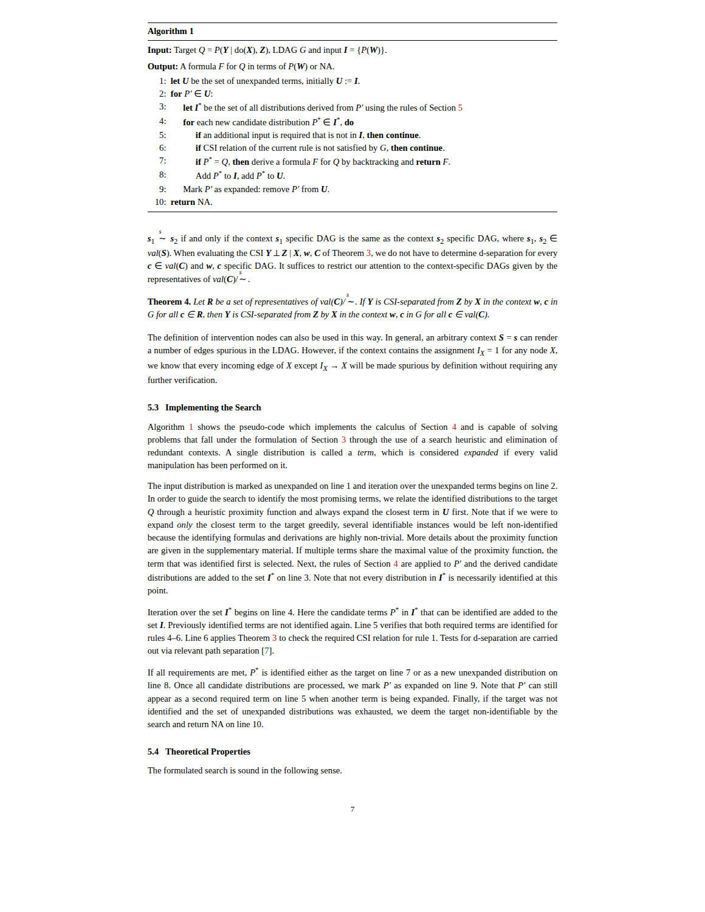Algorithm 1
Input: Target Q = P(Y | do(X), Z), LDAG G and input I = {P(W)}.
Output: A formula F for Q in terms of P(W) or NA.
let U be the set of unexpanded terms, initially U := I.
for P′ ∈ U:
let I* be the set of all distributions derived from P′ using the rules of Section 5
for each new candidate distribution P* ∈ I*, do
if an additional input is required that is not in I, then continue.
if CSI relation of the current rule is not satisfied by G, then continue.
if P* = Q, then derive a formula F for Q by backtracking and return F.
Add P* to I, add P* to U.
Mark P′ as expanded: remove P′ from U.
return NA.
s1 s∼ s2 if and only if the context s1 specific DAG is the same as the context s2 specific DAG, where s1, s2 ∈ val(S). When evaluating the CSI Y ⟂ Z | X, w, C of Theorem 3, we do not have to determine d-separation for every c ∈ val(C) and w, c specific DAG. It suffices to restrict our attention to the context-specific DAGs given by the representatives of val(C)/s∼.
Theorem 4. Let R be a set of representatives of val(C)/s∼. If Y is CSI-separated from Z by X in the context w, c in G for all c ∈ R, then Y is CSI-separated from Z by X in the context w, c in G for all c ∈ val(C).
The definition of intervention nodes can also be used in this way. In general, an arbitrary context S = s can render a number of edges spurious in the LDAG. However, if the context contains the assignment IX = 1 for any node X, we know that every incoming edge of X except IX → X will be made spurious by definition without requiring any further verification.
5.3 Implementing the Search
Algorithm 1 shows the pseudo-code which implements the calculus of Section 4 and is capable of solving problems that fall under the formulation of Section 3 through the use of a search heuristic and elimination of redundant contexts. A single distribution is called a term, which is considered expanded if every valid manipulation has been performed on it.
The input distribution is marked as unexpanded on line 1 and iteration over the unexpanded terms begins on line 2. In order to guide the search to identify the most promising terms, we relate the identified distributions to the target Q through a heuristic proximity function and always expand the closest term in U first. Note that if we were to expand only the closest term to the target greedily, several identifiable instances would be left non-identified because the identifying formulas and derivations are highly non-trivial. More details about the proximity function are given in the supplementary material. If multiple terms share the maximal value of the proximity function, the term that was identified first is selected. Next, the rules of Section 4 are applied to P′ and the derived candidate distributions are added to the set I* on line 3. Note that not every distribution in I* is necessarily identified at this point.
Iteration over the set I* begins on line 4. Here the candidate terms P* in I* that can be identified are added to the set I. Previously identified terms are not identified again. Line 5 verifies that both required terms are identified for rules 4–6. Line 6 applies Theorem 3 to check the required CSI relation for rule 1. Tests for d-separation are carried out via relevant path separation [7].
If all requirements are met, P* is identified either as the target on line 7 or as a new unexpanded distribution on line 8. Once all candidate distributions are processed, we mark P′ as expanded on line 9. Note that P′ can still appear as a second required term on line 5 when another term is being expanded. Finally, if the target was not identified and the set of unexpanded distributions was exhausted, we deem the target non-identifiable by the search and return NA on line 10.
5.4 Theoretical Properties
The formulated search is sound in the following sense.
7